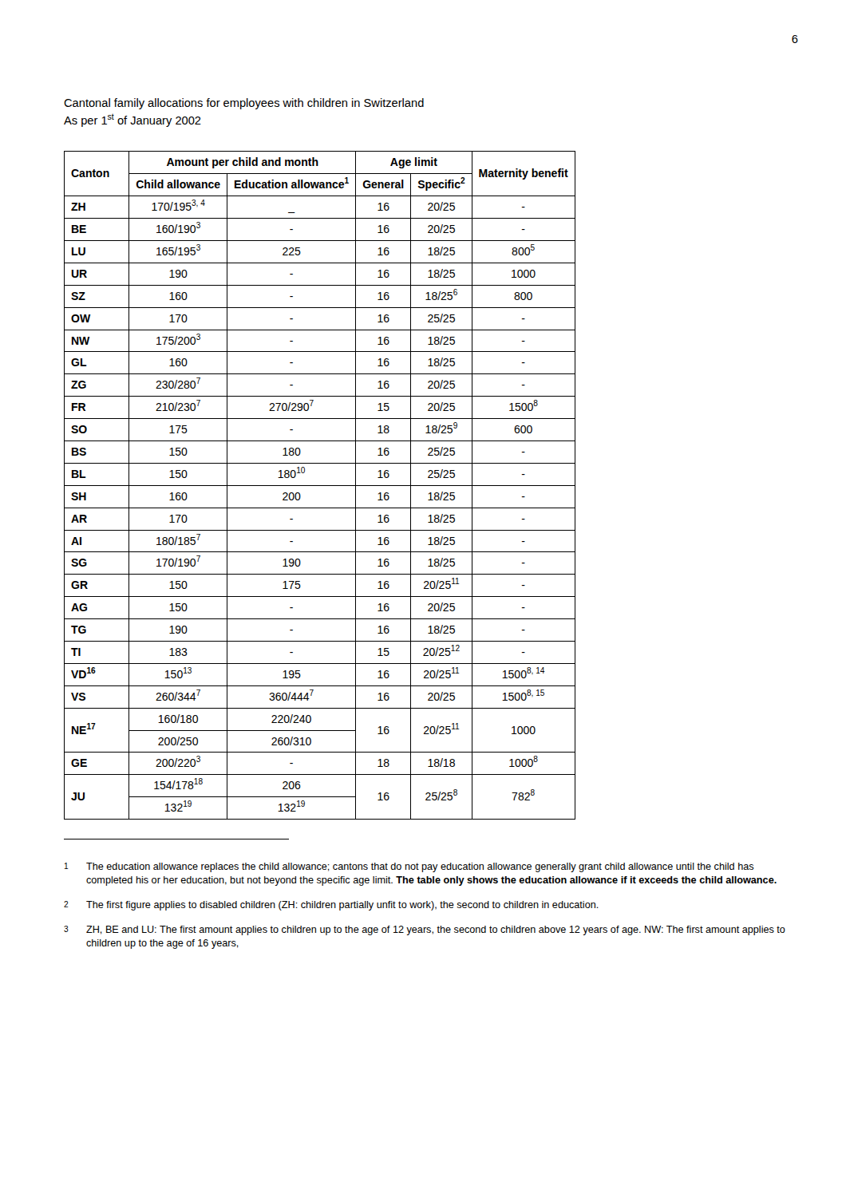6
Cantonal family allocations for employees with children in Switzerland
As per 1st of January 2002
| Canton | Amount per child and month | Age limit | Maternity benefit |
| --- | --- | --- | --- |
| Child allowance | Education allowance 1 | General | Specific 2 |
| ZH | 170/195 3, 4 | _ | 16 | 20/25 | - |
| BE | 160/190 3 | - | 16 | 20/25 | - |
| LU | 165/195 3 | 225 | 16 | 18/25 | 800 5 |
| UR | 190 | - | 16 | 18/25 | 1000 |
| SZ | 160 | - | 16 | 18/25 6 | 800 |
| OW | 170 | - | 16 | 25/25 | - |
| NW | 175/200 3 | - | 16 | 18/25 | - |
| GL | 160 | - | 16 | 18/25 | - |
| ZG | 230/280 7 | - | 16 | 20/25 | - |
| FR | 210/230 7 | 270/290 7 | 15 | 20/25 | 1500 8 |
| SO | 175 | - | 18 | 18/25 9 | 600 |
| BS | 150 | 180 | 16 | 25/25 | - |
| BL | 150 | 180 10 | 16 | 25/25 | - |
| SH | 160 | 200 | 16 | 18/25 | - |
| AR | 170 | - | 16 | 18/25 | - |
| AI | 180/185 7 | - | 16 | 18/25 | - |
| SG | 170/190 7 | 190 | 16 | 18/25 | - |
| GR | 150 | 175 | 16 | 20/25 11 | - |
| AG | 150 | - | 16 | 20/25 | - |
| TG | 190 | - | 16 | 18/25 | - |
| TI | 183 | - | 15 | 20/25 12 | - |
| VD 16 | 150 13 | 195 | 16 | 20/25 11 | 1500 8, 14 |
| VS | 260/344 7 | 360/444 7 | 16 | 20/25 | 1500 8, 15 |
| NE 17 | 160/180 | 220/240 | 16 | 20/25 11 | 1000 |
| 200/250 | 260/310 |
| GE | 200/220 3 | - | 18 | 18/18 | 1000 8 |
| JU | 154/178 18 | 206 | 16 | 25/25 8 | 782 8 |
| 132 19 | 132 19 |
1 The education allowance replaces the child allowance; cantons that do not pay education allowance generally grant child allowance until the child has completed his or her education, but not beyond the specific age limit. The table only shows the education allowance if it exceeds the child allowance.
2 The first figure applies to disabled children (ZH: children partially unfit to work), the second to children in education.
3 ZH, BE and LU: The first amount applies to children up to the age of 12 years, the second to children above 12 years of age. NW: The first amount applies to children up to the age of 16 years,